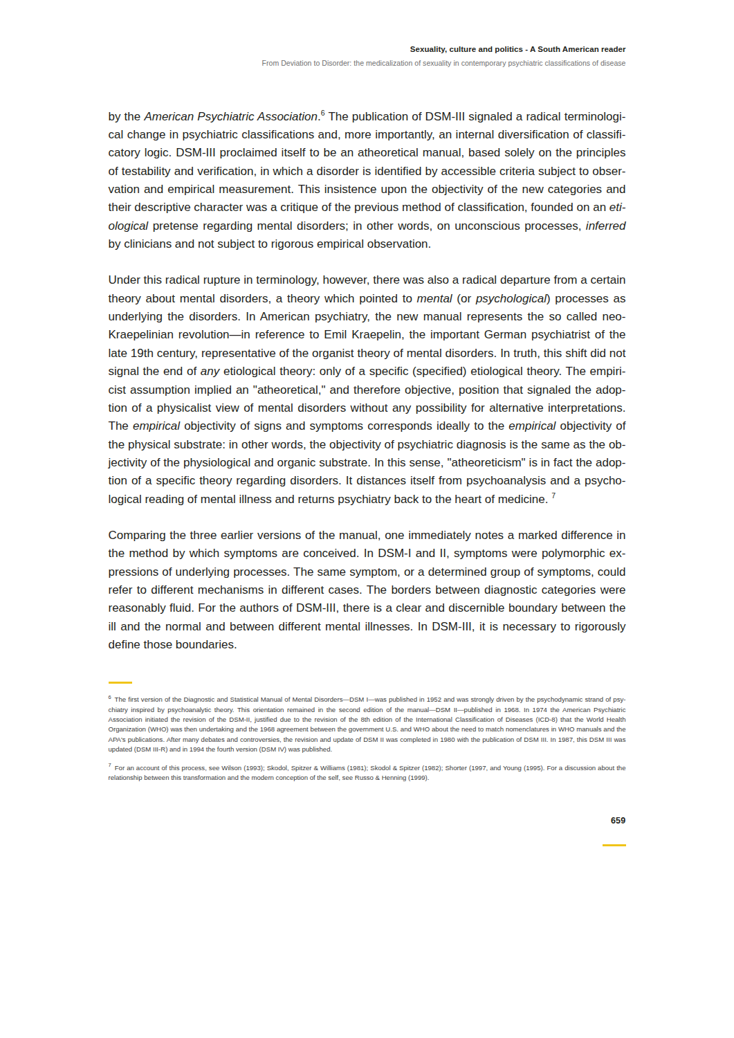Sexuality, culture and politics - A South American reader
From Deviation to Disorder: the medicalization of sexuality in contemporary psychiatric classifications of disease
by the American Psychiatric Association.6 The publication of DSM-III signaled a radical terminological change in psychiatric classifications and, more importantly, an internal diversification of classificatory logic. DSM-III proclaimed itself to be an atheoretical manual, based solely on the principles of testability and verification, in which a disorder is identified by accessible criteria subject to observation and empirical measurement. This insistence upon the objectivity of the new categories and their descriptive character was a critique of the previous method of classification, founded on an etiological pretense regarding mental disorders; in other words, on unconscious processes, inferred by clinicians and not subject to rigorous empirical observation.
Under this radical rupture in terminology, however, there was also a radical departure from a certain theory about mental disorders, a theory which pointed to mental (or psychological) processes as underlying the disorders. In American psychiatry, the new manual represents the so called neo-Kraepelinian revolution—in reference to Emil Kraepelin, the important German psychiatrist of the late 19th century, representative of the organist theory of mental disorders. In truth, this shift did not signal the end of any etiological theory: only of a specific (specified) etiological theory. The empiricist assumption implied an "atheoretical," and therefore objective, position that signaled the adoption of a physicalist view of mental disorders without any possibility for alternative interpretations. The empirical objectivity of signs and symptoms corresponds ideally to the empirical objectivity of the physical substrate: in other words, the objectivity of psychiatric diagnosis is the same as the objectivity of the physiological and organic substrate. In this sense, "atheoreticism" is in fact the adoption of a specific theory regarding disorders. It distances itself from psychoanalysis and a psychological reading of mental illness and returns psychiatry back to the heart of medicine. 7
Comparing the three earlier versions of the manual, one immediately notes a marked difference in the method by which symptoms are conceived. In DSM-I and II, symptoms were polymorphic expressions of underlying processes. The same symptom, or a determined group of symptoms, could refer to different mechanisms in different cases. The borders between diagnostic categories were reasonably fluid. For the authors of DSM-III, there is a clear and discernible boundary between the ill and the normal and between different mental illnesses. In DSM-III, it is necessary to rigorously define those boundaries.
6 The first version of the Diagnostic and Statistical Manual of Mental Disorders—DSM I—was published in 1952 and was strongly driven by the psychodynamic strand of psychiatry inspired by psychoanalytic theory. This orientation remained in the second edition of the manual—DSM II—published in 1968. In 1974 the American Psychiatric Association initiated the revision of the DSM-II, justified due to the revision of the 8th edition of the International Classification of Diseases (ICD-8) that the World Health Organization (WHO) was then undertaking and the 1968 agreement between the government U.S. and WHO about the need to match nomenclatures in WHO manuals and the APA's publications. After many debates and controversies, the revision and update of DSM II was completed in 1980 with the publication of DSM III. In 1987, this DSM III was updated (DSM III-R) and in 1994 the fourth version (DSM IV) was published.
7 For an account of this process, see Wilson (1993); Skodol, Spitzer & Williams (1981); Skodol & Spitzer (1982); Shorter (1997, and Young (1995). For a discussion about the relationship between this transformation and the modern conception of the self, see Russo & Henning (1999).
659